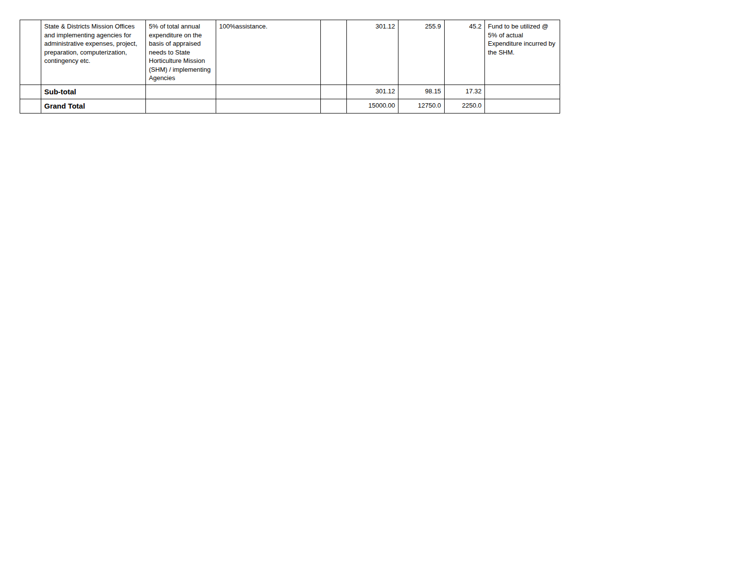| | State & Districts Mission Offices and implementing agencies for administrative expenses, project, preparation, computerization, contingency etc. | 5% of total annual expenditure on the basis of appraised needs to State Horticulture Mission (SHM) / implementing Agencies | 100%assistance. | | 301.12 | 255.9 | 45.2 | Fund to be utilized @ 5% of actual Expenditure incurred by the SHM. |
| | Sub-total | | | | 301.12 | 98.15 | 17.32 | |
| | Grand Total | | | | 15000.00 | 12750.0 | 2250.0 | |